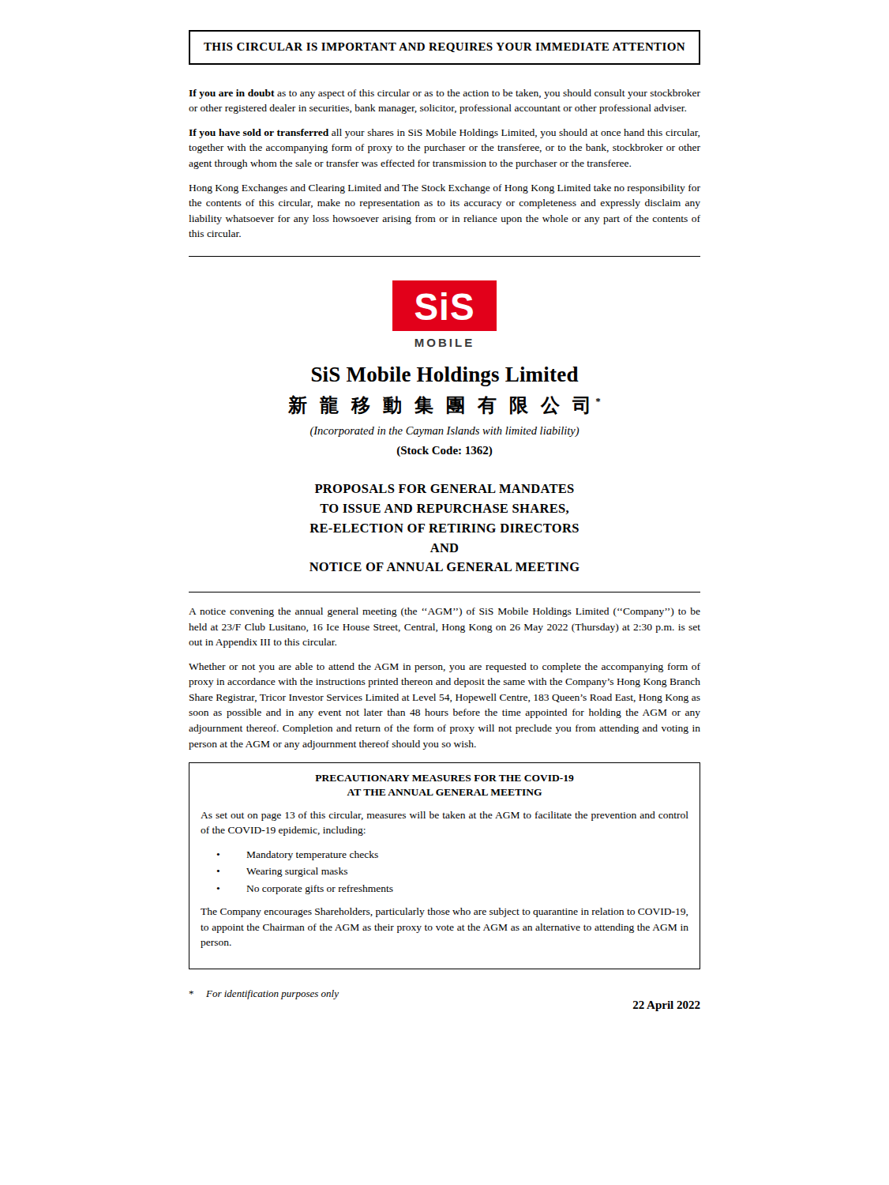THIS CIRCULAR IS IMPORTANT AND REQUIRES YOUR IMMEDIATE ATTENTION
If you are in doubt as to any aspect of this circular or as to the action to be taken, you should consult your stockbroker or other registered dealer in securities, bank manager, solicitor, professional accountant or other professional adviser.
If you have sold or transferred all your shares in SiS Mobile Holdings Limited, you should at once hand this circular, together with the accompanying form of proxy to the purchaser or the transferee, or to the bank, stockbroker or other agent through whom the sale or transfer was effected for transmission to the purchaser or the transferee.
Hong Kong Exchanges and Clearing Limited and The Stock Exchange of Hong Kong Limited take no responsibility for the contents of this circular, make no representation as to its accuracy or completeness and expressly disclaim any liability whatsoever for any loss howsoever arising from or in reliance upon the whole or any part of the contents of this circular.
SiS
MOBILE
SiS Mobile Holdings Limited
新 龍 移 動 集 團 有 限 公 司*
(Incorporated in the Cayman Islands with limited liability)
(Stock Code: 1362)
PROPOSALS FOR GENERAL MANDATES
TO ISSUE AND REPURCHASE SHARES,
RE-ELECTION OF RETIRING DIRECTORS
AND
NOTICE OF ANNUAL GENERAL MEETING
A notice convening the annual general meeting (the ‘‘AGM’’) of SiS Mobile Holdings Limited (‘‘Company’’) to be held at 23/F Club Lusitano, 16 Ice House Street, Central, Hong Kong on 26 May 2022 (Thursday) at 2:30 p.m. is set out in Appendix III to this circular.
Whether or not you are able to attend the AGM in person, you are requested to complete the accompanying form of proxy in accordance with the instructions printed thereon and deposit the same with the Company’s Hong Kong Branch Share Registrar, Tricor Investor Services Limited at Level 54, Hopewell Centre, 183 Queen’s Road East, Hong Kong as soon as possible and in any event not later than 48 hours before the time appointed for holding the AGM or any adjournment thereof. Completion and return of the form of proxy will not preclude you from attending and voting in person at the AGM or any adjournment thereof should you so wish.
PRECAUTIONARY MEASURES FOR THE COVID-19
AT THE ANNUAL GENERAL MEETING
As set out on page 13 of this circular, measures will be taken at the AGM to facilitate the prevention and control of the COVID-19 epidemic, including:
Mandatory temperature checks
Wearing surgical masks
No corporate gifts or refreshments
The Company encourages Shareholders, particularly those who are subject to quarantine in relation to COVID-19, to appoint the Chairman of the AGM as their proxy to vote at the AGM as an alternative to attending the AGM in person.
*For identification purposes only
22 April 2022